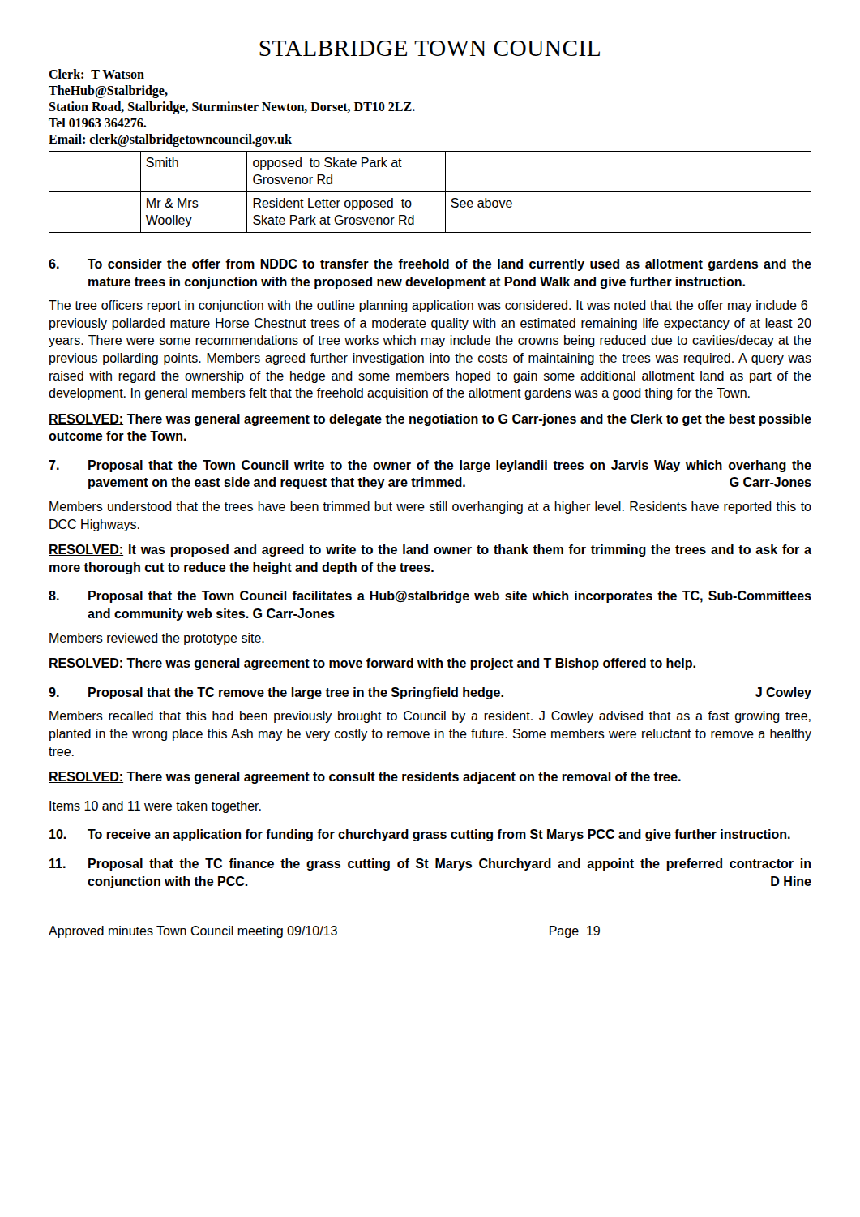STALBRIDGE TOWN COUNCIL
Clerk: T Watson
TheHub@Stalbridge,
Station Road, Stalbridge, Sturminster Newton, Dorset, DT10 2LZ.
Tel 01963 364276.
Email: clerk@stalbridgetowncouncil.gov.uk
| | Smith | opposed to Skate Park at Grosvenor Rd | |
| | Mr & Mrs Woolley | Resident Letter opposed to Skate Park at Grosvenor Rd | See above |
6. To consider the offer from NDDC to transfer the freehold of the land currently used as allotment gardens and the mature trees in conjunction with the proposed new development at Pond Walk and give further instruction.
The tree officers report in conjunction with the outline planning application was considered. It was noted that the offer may include 6 previously pollarded mature Horse Chestnut trees of a moderate quality with an estimated remaining life expectancy of at least 20 years. There were some recommendations of tree works which may include the crowns being reduced due to cavities/decay at the previous pollarding points. Members agreed further investigation into the costs of maintaining the trees was required. A query was raised with regard the ownership of the hedge and some members hoped to gain some additional allotment land as part of the development. In general members felt that the freehold acquisition of the allotment gardens was a good thing for the Town.
RESOLVED: There was general agreement to delegate the negotiation to G Carr-jones and the Clerk to get the best possible outcome for the Town.
7. Proposal that the Town Council write to the owner of the large leylandii trees on Jarvis Way which overhang the pavement on the east side and request that they are trimmed.G Carr-Jones
Members understood that the trees have been trimmed but were still overhanging at a higher level. Residents have reported this to DCC Highways.
RESOLVED: It was proposed and agreed to write to the land owner to thank them for trimming the trees and to ask for a more thorough cut to reduce the height and depth of the trees.
8. Proposal that the Town Council facilitates a Hub@stalbridge web site which incorporates the TC, Sub-Committees and community web sites. G Carr-Jones
Members reviewed the prototype site.
RESOLVED: There was general agreement to move forward with the project and T Bishop offered to help.
9. Proposal that the TC remove the large tree in the Springfield hedge.J Cowley
Members recalled that this had been previously brought to Council by a resident. J Cowley advised that as a fast growing tree, planted in the wrong place this Ash may be very costly to remove in the future. Some members were reluctant to remove a healthy tree.
RESOLVED: There was general agreement to consult the residents adjacent on the removal of the tree.
Items 10 and 11 were taken together.
10. To receive an application for funding for churchyard grass cutting from St Marys PCC and give further instruction.
11. Proposal that the TC finance the grass cutting of St Marys Churchyard and appoint the preferred contractor in conjunction with the PCC.D Hine
Approved minutes Town Council meeting 09/10/13 Page 19